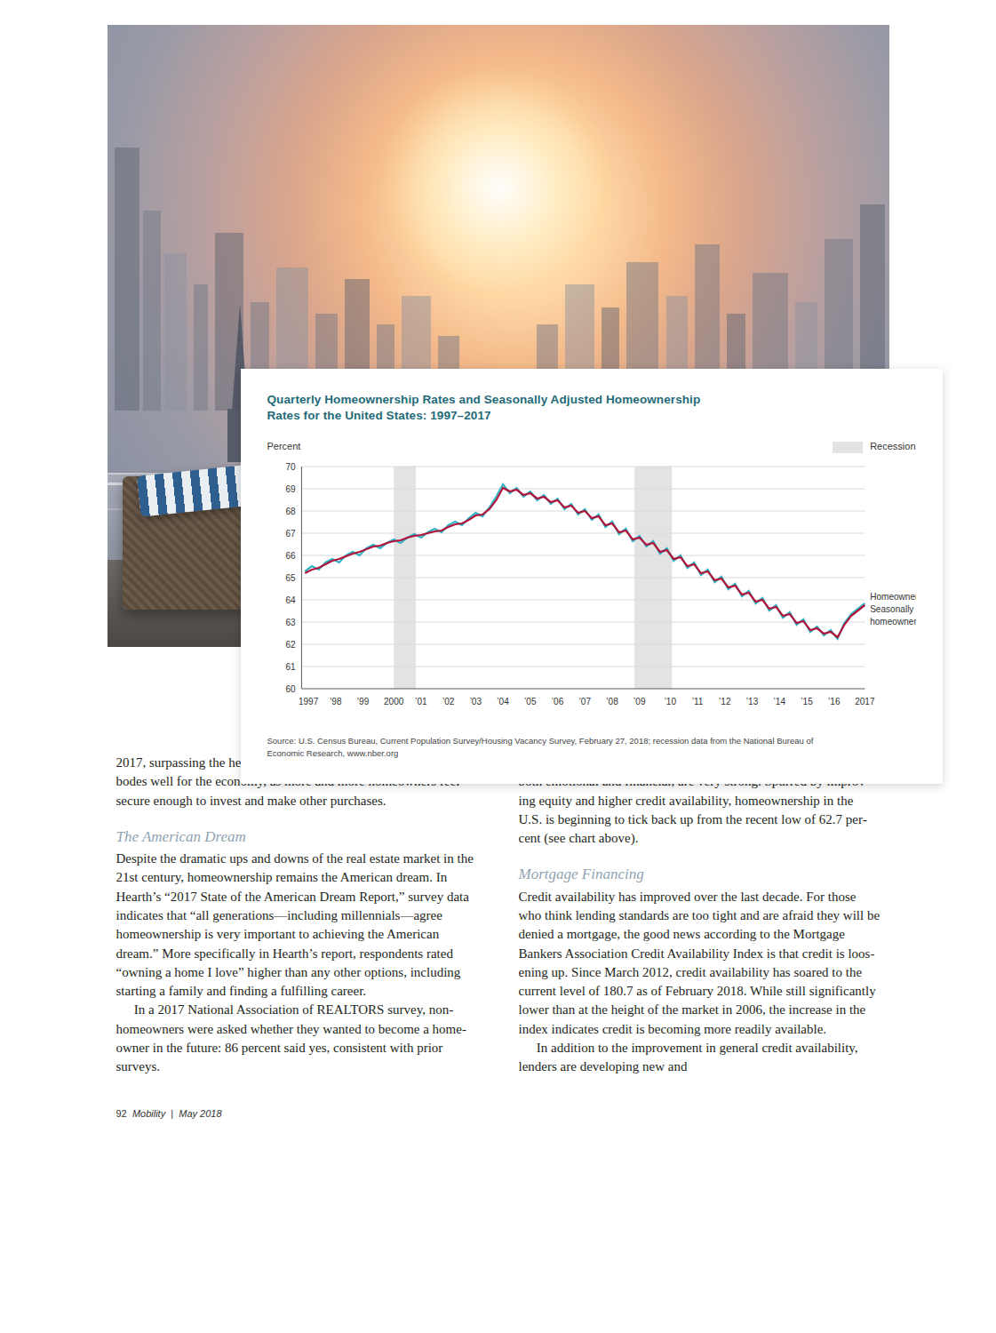Quarterly Homeownership Rates and Seasonally Adjusted Homeownership
Rates for the United States: 1997–2017
Percent Recession
70 69 68 67 66 65 64 63 62 61 60 1997 ’98 ’99 2000 ’01 ’02 ’03 ’04 ’05 ’06 ’07 ’08 ’09 ’10 ’11 ’12 ’13 ’14 ’15 ’16 2017 Homeownership rate Seasonally adjusted homeownership rate
Source: U.S. Census Bureau, Current Population Survey/Housing Vacancy Survey, February 27, 2018; recession data from the National Bureau of Economic Research, www.nber.org
2017, surpassing the height of the real estate bubble of 2006. This bodes well for the economy, as more and more homeowners feel secure enough to invest and make other purchases.
The American Dream
Despite the dramatic ups and downs of the real estate market in the 21st century, homeownership remains the American dream. In Hearth’s “2017 State of the American Dream Report,” survey data indicates that “all generations—including millennials—agree homeownership is very important to achieving the American dream.” More specifically in Hearth’s report, respondents rated “owning a home I love” higher than any other options, including starting a family and finding a fulfilling career.
In a 2017 National Association of REALTORS survey, nonhomeowners were asked whether they wanted to become a homeowner in the future: 86 percent said yes, consistent with prior surveys.
Even with the recent tax changes, the benefits of ownership, both emotional and financial, are very strong. Spurred by improving equity and higher credit availability, homeownership in the U.S. is beginning to tick back up from the recent low of 62.7 percent (see chart above).
Mortgage Financing
Credit availability has improved over the last decade. For those who think lending standards are too tight and are afraid they will be denied a mortgage, the good news according to the Mortgage Bankers Association Credit Availability Index is that credit is loosening up. Since March 2012, credit availability has soared to the current level of 180.7 as of February 2018. While still significantly lower than at the height of the market in 2006, the increase in the index indicates credit is becoming more readily available.
In addition to the improvement in general credit availability, lenders are developing new and
92 Mobility | May 2018